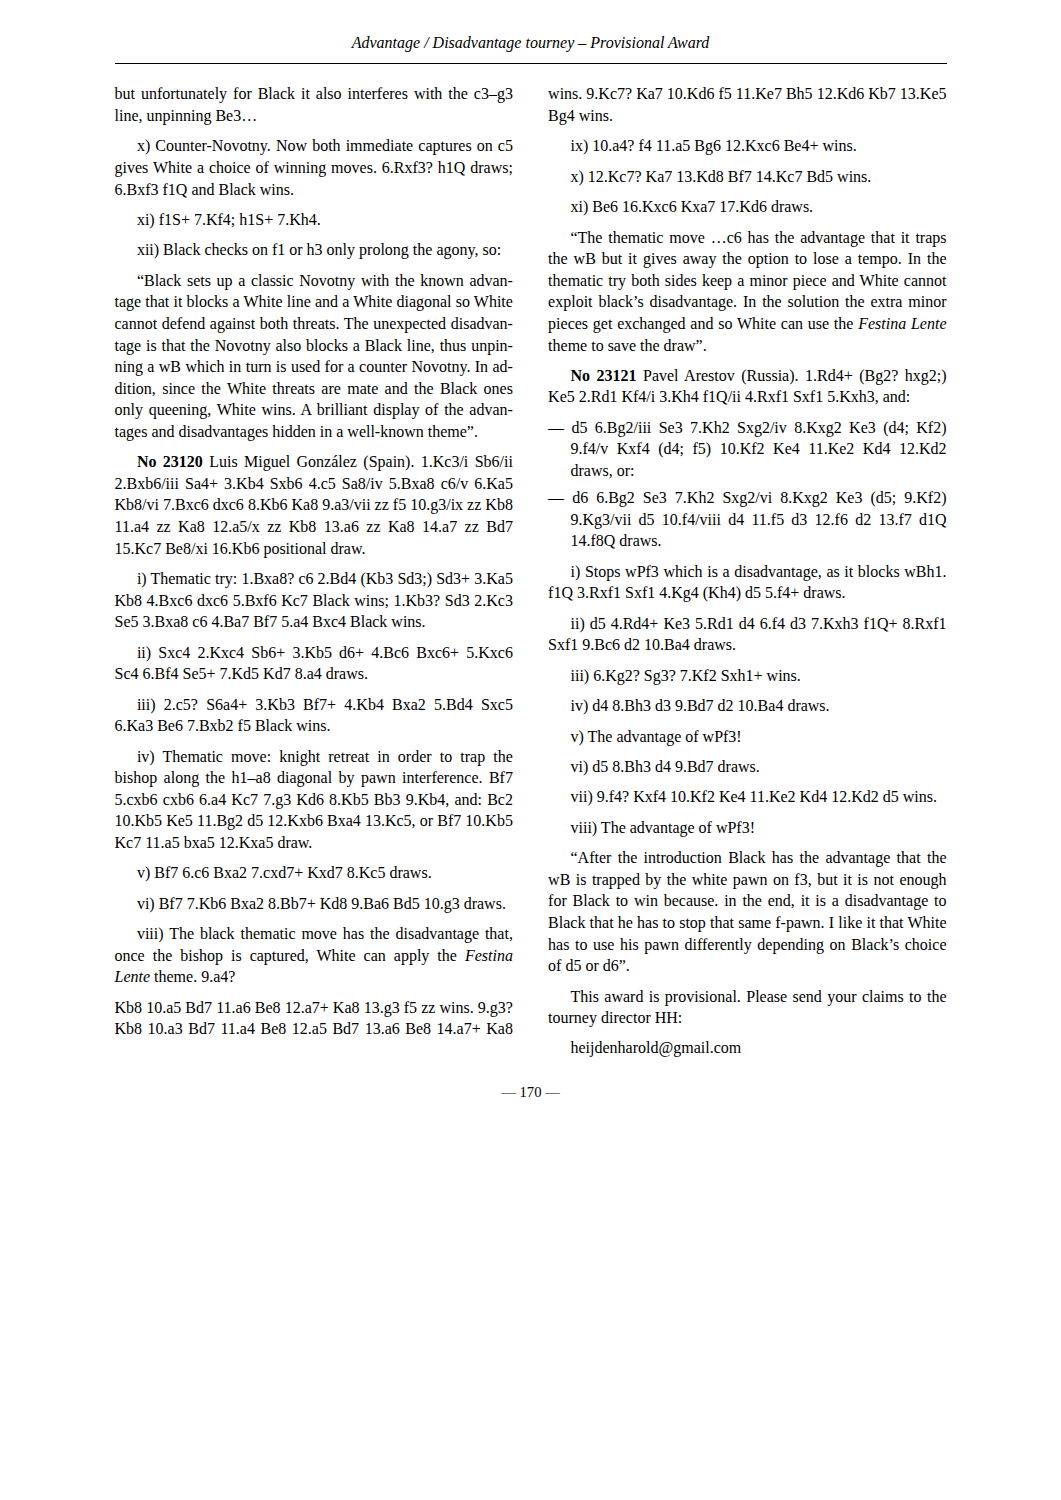Advantage / Disadvantage tourney – Provisional Award
but unfortunately for Black it also interferes with the c3–g3 line, unpinning Be3…
x) Counter-Novotny. Now both immediate captures on c5 gives White a choice of winning moves. 6.Rxf3? h1Q draws; 6.Bxf3 f1Q and Black wins.
xi) f1S+ 7.Kf4; h1S+ 7.Kh4.
xii) Black checks on f1 or h3 only prolong the agony, so:
“Black sets up a classic Novotny with the known advantage that it blocks a White line and a White diagonal so White cannot defend against both threats. The unexpected disadvantage is that the Novotny also blocks a Black line, thus unpinning a wB which in turn is used for a counter Novotny. In addition, since the White threats are mate and the Black ones only queening, White wins. A brilliant display of the advantages and disadvantages hidden in a well-known theme”.
No 23120 Luis Miguel González (Spain). 1.Kc3/i Sb6/ii 2.Bxb6/iii Sa4+ 3.Kb4 Sxb6 4.c5 Sa8/iv 5.Bxa8 c6/v 6.Ka5 Kb8/vi 7.Bxc6 dxc6 8.Kb6 Ka8 9.a3/vii zz f5 10.g3/ix zz Kb8 11.a4 zz Ka8 12.a5/x zz Kb8 13.a6 zz Ka8 14.a7 zz Bd7 15.Kc7 Be8/xi 16.Kb6 positional draw.
i) Thematic try: 1.Bxa8? c6 2.Bd4 (Kb3 Sd3;) Sd3+ 3.Ka5 Kb8 4.Bxc6 dxc6 5.Bxf6 Kc7 Black wins; 1.Kb3? Sd3 2.Kc3 Se5 3.Bxa8 c6 4.Ba7 Bf7 5.a4 Bxc4 Black wins.
ii) Sxc4 2.Kxc4 Sb6+ 3.Kb5 d6+ 4.Bc6 Bxc6+ 5.Kxc6 Sc4 6.Bf4 Se5+ 7.Kd5 Kd7 8.a4 draws.
iii) 2.c5? S6a4+ 3.Kb3 Bf7+ 4.Kb4 Bxa2 5.Bd4 Sxc5 6.Ka3 Be6 7.Bxb2 f5 Black wins.
iv) Thematic move: knight retreat in order to trap the bishop along the h1–a8 diagonal by pawn interference. Bf7 5.cxb6 cxb6 6.a4 Kc7 7.g3 Kd6 8.Kb5 Bb3 9.Kb4, and: Bc2 10.Kb5 Ke5 11.Bg2 d5 12.Kxb6 Bxa4 13.Kc5, or Bf7 10.Kb5 Kc7 11.a5 bxa5 12.Kxa5 draw.
v) Bf7 6.c6 Bxa2 7.cxd7+ Kxd7 8.Kc5 draws.
vi) Bf7 7.Kb6 Bxa2 8.Bb7+ Kd8 9.Ba6 Bd5 10.g3 draws.
viii) The black thematic move has the disadvantage that, once the bishop is captured, White can apply the Festina Lente theme. 9.a4?
Kb8 10.a5 Bd7 11.a6 Be8 12.a7+ Ka8 13.g3 f5 zz wins. 9.g3? Kb8 10.a3 Bd7 11.a4 Be8 12.a5 Bd7 13.a6 Be8 14.a7+ Ka8 wins. 9.Kc7? Ka7 10.Kd6 f5 11.Ke7 Bh5 12.Kd6 Kb7 13.Ke5 Bg4 wins.
ix) 10.a4? f4 11.a5 Bg6 12.Kxc6 Be4+ wins.
x) 12.Kc7? Ka7 13.Kd8 Bf7 14.Kc7 Bd5 wins.
xi) Be6 16.Kxc6 Kxa7 17.Kd6 draws.
“The thematic move …c6 has the advantage that it traps the wB but it gives away the option to lose a tempo. In the thematic try both sides keep a minor piece and White cannot exploit black’s disadvantage. In the solution the extra minor pieces get exchanged and so White can use the Festina Lente theme to save the draw”.
No 23121 Pavel Arestov (Russia). 1.Rd4+ (Bg2? hxg2;) Ke5 2.Rd1 Kf4/i 3.Kh4 f1Q/ii 4.Rxf1 Sxf1 5.Kxh3, and:
d5 6.Bg2/iii Se3 7.Kh2 Sxg2/iv 8.Kxg2 Ke3 (d4; Kf2) 9.f4/v Kxf4 (d4; f5) 10.Kf2 Ke4 11.Ke2 Kd4 12.Kd2 draws, or:
d6 6.Bg2 Se3 7.Kh2 Sxg2/vi 8.Kxg2 Ke3 (d5; 9.Kf2) 9.Kg3/vii d5 10.f4/viii d4 11.f5 d3 12.f6 d2 13.f7 d1Q 14.f8Q draws.
i) Stops wPf3 which is a disadvantage, as it blocks wBh1. f1Q 3.Rxf1 Sxf1 4.Kg4 (Kh4) d5 5.f4+ draws.
ii) d5 4.Rd4+ Ke3 5.Rd1 d4 6.f4 d3 7.Kxh3 f1Q+ 8.Rxf1 Sxf1 9.Bc6 d2 10.Ba4 draws.
iii) 6.Kg2? Sg3? 7.Kf2 Sxh1+ wins.
iv) d4 8.Bh3 d3 9.Bd7 d2 10.Ba4 draws.
v) The advantage of wPf3!
vi) d5 8.Bh3 d4 9.Bd7 draws.
vii) 9.f4? Kxf4 10.Kf2 Ke4 11.Ke2 Kd4 12.Kd2 d5 wins.
viii) The advantage of wPf3!
“After the introduction Black has the advantage that the wB is trapped by the white pawn on f3, but it is not enough for Black to win because. in the end, it is a disadvantage to Black that he has to stop that same f-pawn. I like it that White has to use his pawn differently depending on Black’s choice of d5 or d6”.
This award is provisional. Please send your claims to the tourney director HH:
heijdenharold@gmail.com
— 170 —